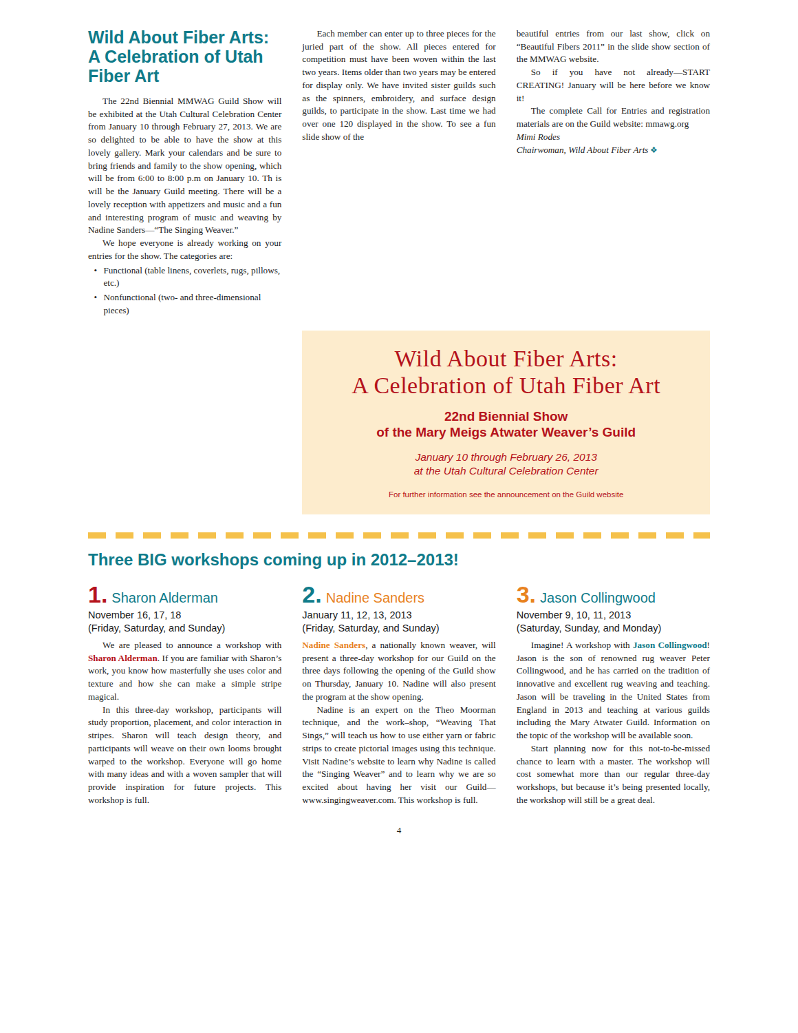Wild About Fiber Arts:
A Celebration of Utah
Fiber Art
The 22nd Biennial MMWAG Guild Show will be exhibited at the Utah Cultural Celebration Center from January 10 through February 27, 2013. We are so delighted to be able to have the show at this lovely gallery. Mark your calendars and be sure to bring friends and family to the show opening, which will be from 6:00 to 8:00 p.m on January 10. Th is will be the January Guild meeting. There will be a lovely reception with appetizers and music and a fun and interesting program of music and weaving by Nadine Sanders—“The Singing Weaver.”
We hope everyone is already working on your entries for the show. The categories are:
Functional (table linens, coverlets, rugs, pillows, etc.)
Nonfunctional (two- and three-dimensional pieces)
Each member can enter up to three pieces for the juried part of the show. All pieces entered for competition must have been woven within the last two years. Items older than two years may be entered for display only. We have invited sister guilds such as the spinners, embroidery, and surface design guilds, to participate in the show. Last time we had over one 120 displayed in the show. To see a fun slide show of the
beautiful entries from our last show, click on “Beautiful Fibers 2011” in the slide show section of the MMWAG website.
So if you have not already—START CREATING! January will be here before we know it!
The complete Call for Entries and registration materials are on the Guild website: mmawg.org
Mimi Rodes
Chairwoman, Wild About Fiber Arts
Wild About Fiber Arts:A Celebration of Utah Fiber Art
22nd Biennial Show
of the Mary Meigs Atwater Weaver’s Guild
January 10 through February 26, 2013
at the Utah Cultural Celebration Center
For further information see the announcement on the Guild website
Three BIG workshops coming up in 2012–2013!
1. Sharon Alderman
November 16, 17, 18
(Friday, Saturday, and Sunday)
We are pleased to announce a workshop with Sharon Alderman. If you are familiar with Sharon’s work, you know how masterfully she uses color and texture and how she can make a simple stripe magical.
In this three-day workshop, participants will study proportion, placement, and color interaction in stripes. Sharon will teach design theory, and participants will weave on their own looms brought warped to the workshop. Everyone will go home with many ideas and with a woven sampler that will provide inspiration for future projects. This workshop is full.
2. Nadine Sanders
January 11, 12, 13, 2013
(Friday, Saturday, and Sunday)
Nadine Sanders, a nationally known weaver, will present a three-day workshop for our Guild on the three days following the opening of the Guild show on Thursday, January 10. Nadine will also present the program at the show opening.
Nadine is an expert on the Theo Moorman technique, and the work–shop, “Weaving That Sings,” will teach us how to use either yarn or fabric strips to create pictorial images using this technique. Visit Nadine’s website to learn why Nadine is called the “Singing Weaver” and to learn why we are so excited about having her visit our Guild—www.singingweaver.com. This workshop is full.
3. Jason Collingwood
November 9, 10, 11, 2013
(Saturday, Sunday, and Monday)
Imagine! A workshop with Jason Collingwood! Jason is the son of renowned rug weaver Peter Collingwood, and he has carried on the tradition of innovative and excellent rug weaving and teaching. Jason will be traveling in the United States from England in 2013 and teaching at various guilds including the Mary Atwater Guild. Information on the topic of the workshop will be available soon.
Start planning now for this not-to-be-missed chance to learn with a master. The workshop will cost somewhat more than our regular three-day workshops, but because it’s being presented locally, the workshop will still be a great deal.
4